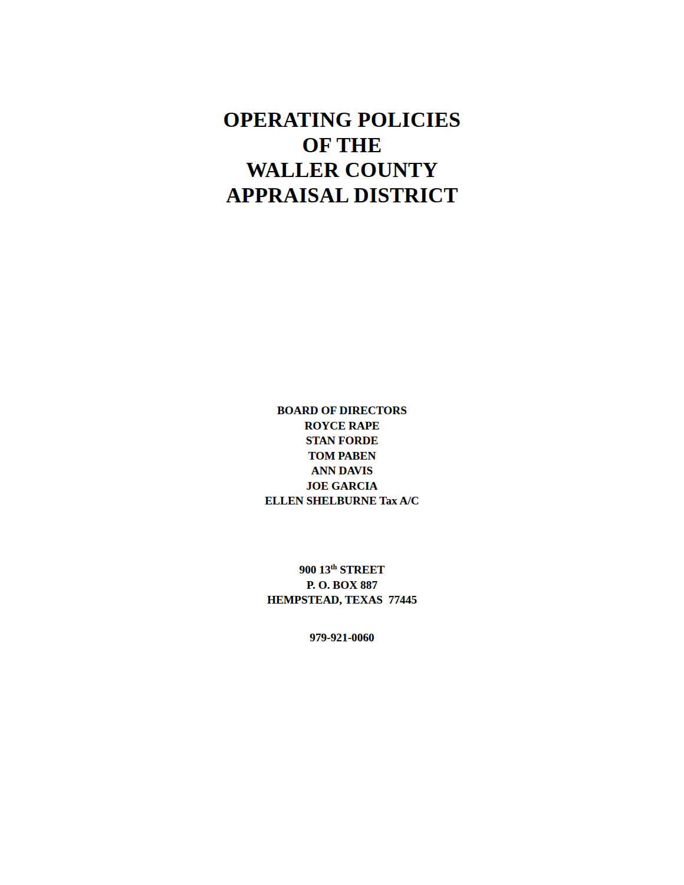OPERATING POLICIES
OF THE
WALLER COUNTY
APPRAISAL DISTRICT
BOARD OF DIRECTORS
ROYCE RAPE
STAN FORDE
TOM PABEN
ANN DAVIS
JOE GARCIA
ELLEN SHELBURNE Tax A/C
900 13th STREET
P. O. BOX 887
HEMPSTEAD, TEXAS 77445
979-921-0060